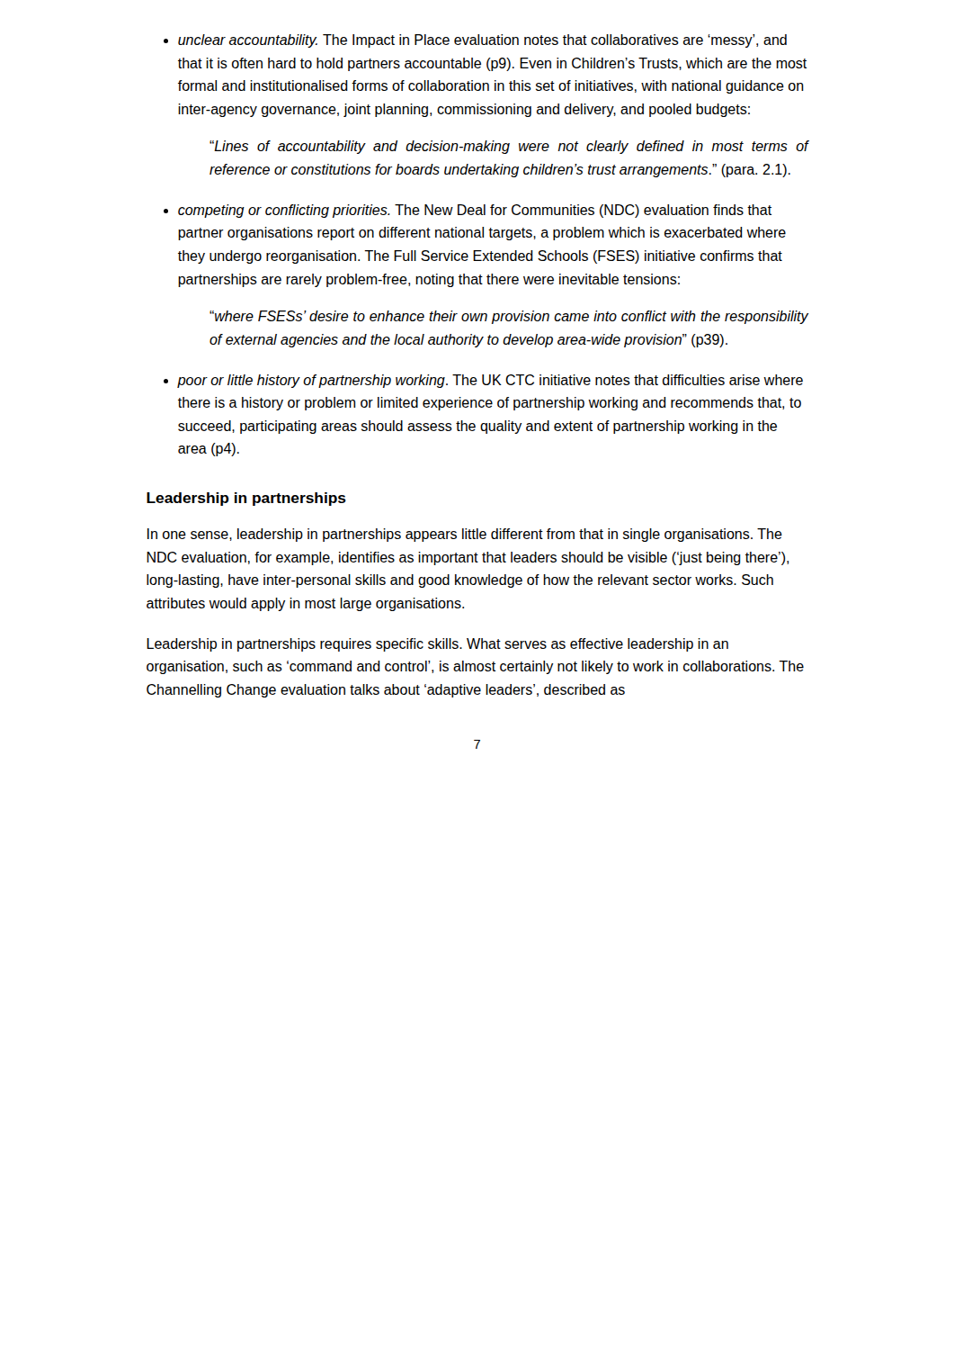unclear accountability. The Impact in Place evaluation notes that collaboratives are ‘messy’, and that it is often hard to hold partners accountable (p9). Even in Children’s Trusts, which are the most formal and institutionalised forms of collaboration in this set of initiatives, with national guidance on inter-agency governance, joint planning, commissioning and delivery, and pooled budgets:
“Lines of accountability and decision-making were not clearly defined in most terms of reference or constitutions for boards undertaking children’s trust arrangements.” (para. 2.1).
competing or conflicting priorities. The New Deal for Communities (NDC) evaluation finds that partner organisations report on different national targets, a problem which is exacerbated where they undergo reorganisation. The Full Service Extended Schools (FSES) initiative confirms that partnerships are rarely problem-free, noting that there were inevitable tensions:
“where FSESs’ desire to enhance their own provision came into conflict with the responsibility of external agencies and the local authority to develop area-wide provision” (p39).
poor or little history of partnership working. The UK CTC initiative notes that difficulties arise where there is a history or problem or limited experience of partnership working and recommends that, to succeed, participating areas should assess the quality and extent of partnership working in the area (p4).
Leadership in partnerships
In one sense, leadership in partnerships appears little different from that in single organisations. The NDC evaluation, for example, identifies as important that leaders should be visible (‘just being there’), long-lasting, have inter-personal skills and good knowledge of how the relevant sector works. Such attributes would apply in most large organisations.
Leadership in partnerships requires specific skills. What serves as effective leadership in an organisation, such as ‘command and control’, is almost certainly not likely to work in collaborations. The Channelling Change evaluation talks about ‘adaptive leaders’, described as
7